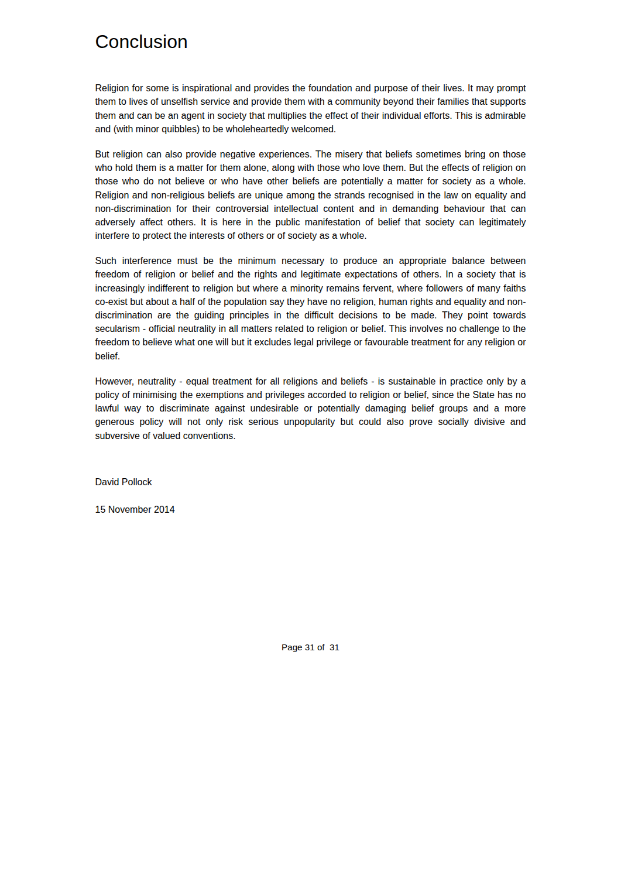Conclusion
Religion for some is inspirational and provides the foundation and purpose of their lives. It may prompt them to lives of unselfish service and provide them with a community beyond their families that supports them and can be an agent in society that multiplies the effect of their individual efforts. This is admirable and (with minor quibbles) to be wholeheartedly welcomed.
But religion can also provide negative experiences. The misery that beliefs sometimes bring on those who hold them is a matter for them alone, along with those who love them. But the effects of religion on those who do not believe or who have other beliefs are potentially a matter for society as a whole. Religion and non-religious beliefs are unique among the strands recognised in the law on equality and non-discrimination for their controversial intellectual content and in demanding behaviour that can adversely affect others. It is here in the public manifestation of belief that society can legitimately interfere to protect the interests of others or of society as a whole.
Such interference must be the minimum necessary to produce an appropriate balance between freedom of religion or belief and the rights and legitimate expectations of others. In a society that is increasingly indifferent to religion but where a minority remains fervent, where followers of many faiths co-exist but about a half of the population say they have no religion, human rights and equality and non-discrimination are the guiding principles in the difficult decisions to be made. They point towards secularism - official neutrality in all matters related to religion or belief. This involves no challenge to the freedom to believe what one will but it excludes legal privilege or favourable treatment for any religion or belief.
However, neutrality - equal treatment for all religions and beliefs - is sustainable in practice only by a policy of minimising the exemptions and privileges accorded to religion or belief, since the State has no lawful way to discriminate against undesirable or potentially damaging belief groups and a more generous policy will not only risk serious unpopularity but could also prove socially divisive and subversive of valued conventions.
David Pollock
15 November 2014
Page 31 of 31